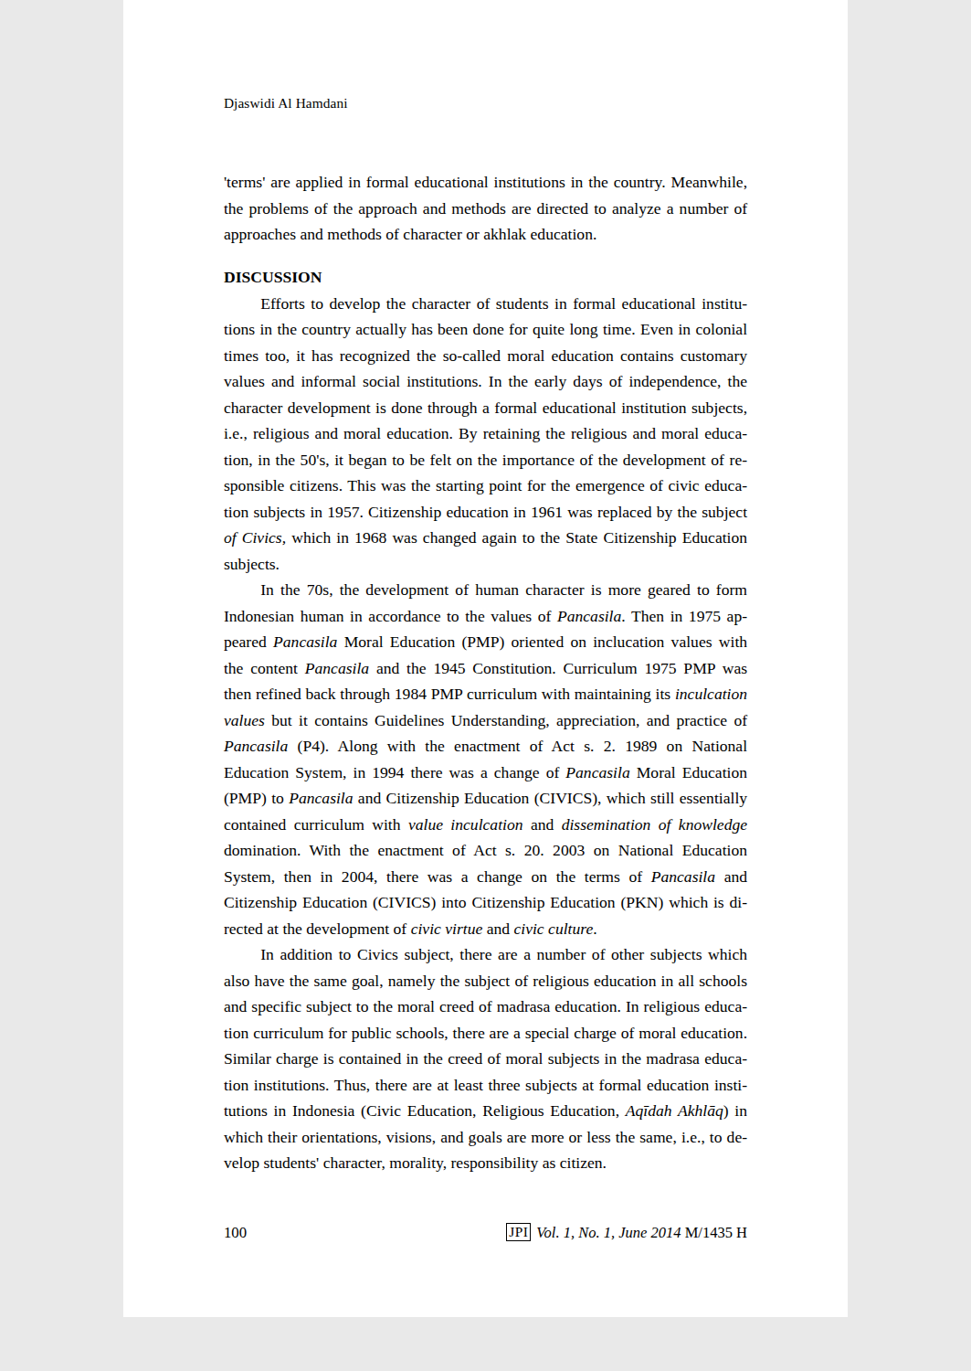Djaswidi Al Hamdani
'terms' are applied in formal educational institutions in the country. Meanwhile, the problems of the approach and methods are directed to analyze a number of approaches and methods of character or akhlak education.
DISCUSSION
Efforts to develop the character of students in formal educational institutions in the country actually has been done for quite long time. Even in colonial times too, it has recognized the so-called moral education contains customary values and informal social institutions. In the early days of independence, the character development is done through a formal educational institution subjects, i.e., religious and moral education. By retaining the religious and moral education, in the 50's, it began to be felt on the importance of the development of responsible citizens. This was the starting point for the emergence of civic education subjects in 1957. Citizenship education in 1961 was replaced by the subject of Civics, which in 1968 was changed again to the State Citizenship Education subjects.
In the 70s, the development of human character is more geared to form Indonesian human in accordance to the values of Pancasila. Then in 1975 appeared Pancasila Moral Education (PMP) oriented on inclucation values with the content Pancasila and the 1945 Constitution. Curriculum 1975 PMP was then refined back through 1984 PMP curriculum with maintaining its inculcation values but it contains Guidelines Understanding, appreciation, and practice of Pancasila (P4). Along with the enactment of Act s. 2. 1989 on National Education System, in 1994 there was a change of Pancasila Moral Education (PMP) to Pancasila and Citizenship Education (CIVICS), which still essentially contained curriculum with value inculcation and dissemination of knowledge domination. With the enactment of Act s. 20. 2003 on National Education System, then in 2004, there was a change on the terms of Pancasila and Citizenship Education (CIVICS) into Citizenship Education (PKN) which is directed at the development of civic virtue and civic culture.
In addition to Civics subject, there are a number of other subjects which also have the same goal, namely the subject of religious education in all schools and specific subject to the moral creed of madrasa education. In religious education curriculum for public schools, there are a special charge of moral education. Similar charge is contained in the creed of moral subjects in the madrasa education institutions. Thus, there are at least three subjects at formal education institutions in Indonesia (Civic Education, Religious Education, Aqīdah Akhlāq) in which their orientations, visions, and goals are more or less the same, i.e., to develop students' character, morality, responsibility as citizen.
100 JPI Vol. 1, No. 1, June 2014 M/1435 H